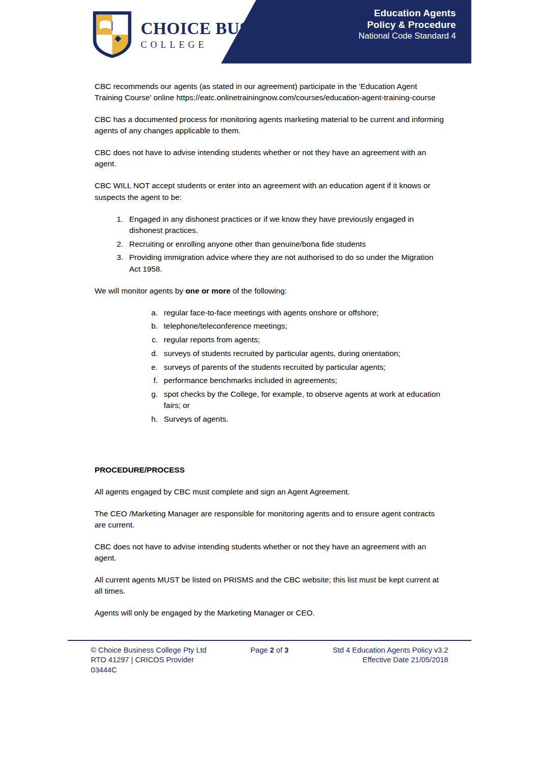Education Agents
Policy & Procedure
National Code Standard 4
CHOICE BUSINESS
COLLEGE
CBC recommends our agents (as stated in our agreement) participate in the 'Education Agent Training Course' online https://eatc.onlinetrainingnow.com/courses/education-agent-training-course
CBC has a documented process for monitoring agents marketing material to be current and informing agents of any changes applicable to them.
CBC does not have to advise intending students whether or not they have an agreement with an agent.
CBC WILL NOT accept students or enter into an agreement with an education agent if it knows or suspects the agent to be:
Engaged in any dishonest practices or if we know they have previously engaged in dishonest practices.
Recruiting or enrolling anyone other than genuine/bona fide students
Providing immigration advice where they are not authorised to do so under the Migration Act 1958.
We will monitor agents by one or more of the following:
regular face-to-face meetings with agents onshore or offshore;
telephone/teleconference meetings;
regular reports from agents;
surveys of students recruited by particular agents, during orientation;
surveys of parents of the students recruited by particular agents;
performance benchmarks included in agreements;
spot checks by the College, for example, to observe agents at work at education fairs; or
Surveys of agents.
PROCEDURE/PROCESS
All agents engaged by CBC must complete and sign an Agent Agreement.
The CEO /Marketing Manager are responsible for monitoring agents and to ensure agent contracts are current.
CBC does not have to advise intending students whether or not they have an agreement with an agent.
All current agents MUST be listed on PRISMS and the CBC website; this list must be kept current at all times.
Agents will only be engaged by the Marketing Manager or CEO.
| © Choice Business College Pty Ltd | Page 2 of 3 | Std 4 Education Agents Policy v3.2 |
| RTO 41297 / CRICOS Provider 03444C | | Effective Date 21/05/2018 |